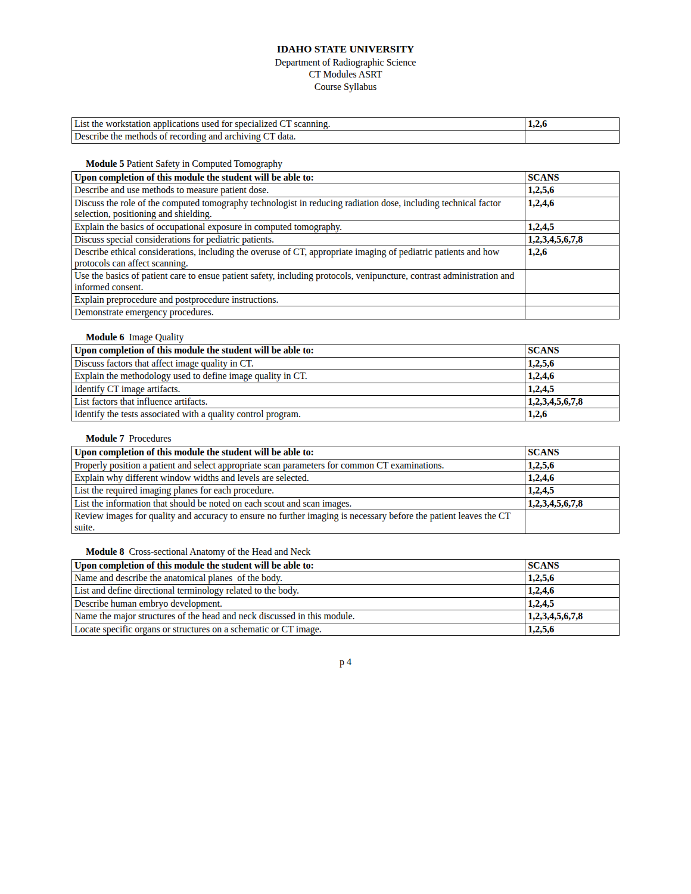IDAHO STATE UNIVERSITY
Department of Radiographic Science
CT Modules ASRT
Course Syllabus
| List the workstation applications used for specialized CT scanning. | 1,2,6 |
| Describe the methods of recording and archiving CT data. | |
Module 5 Patient Safety in Computed Tomography
| Upon completion of this module the student will be able to: | SCANS |
| --- | --- |
| Describe and use methods to measure patient dose. | 1,2,5,6 |
| Discuss the role of the computed tomography technologist in reducing radiation dose, including technical factor selection, positioning and shielding. | 1,2,4,6 |
| Explain the basics of occupational exposure in computed tomography. | 1,2,4,5 |
| Discuss special considerations for pediatric patients. | 1,2,3,4,5,6,7,8 |
| Describe ethical considerations, including the overuse of CT, appropriate imaging of pediatric patients and how protocols can affect scanning. | 1,2,6 |
| Use the basics of patient care to ensue patient safety, including protocols, venipuncture, contrast administration and informed consent. | |
| Explain preprocedure and postprocedure instructions. | |
| Demonstrate emergency procedures. | |
Module 6 Image Quality
| Upon completion of this module the student will be able to: | SCANS |
| --- | --- |
| Discuss factors that affect image quality in CT. | 1,2,5,6 |
| Explain the methodology used to define image quality in CT. | 1,2,4,6 |
| Identify CT image artifacts. | 1,2,4,5 |
| List factors that influence artifacts. | 1,2,3,4,5,6,7,8 |
| Identify the tests associated with a quality control program. | 1,2,6 |
Module 7 Procedures
| Upon completion of this module the student will be able to: | SCANS |
| --- | --- |
| Properly position a patient and select appropriate scan parameters for common CT examinations. | 1,2,5,6 |
| Explain why different window widths and levels are selected. | 1,2,4,6 |
| List the required imaging planes for each procedure. | 1,2,4,5 |
| List the information that should be noted on each scout and scan images. | 1,2,3,4,5,6,7,8 |
| Review images for quality and accuracy to ensure no further imaging is necessary before the patient leaves the CT suite. | |
Module 8 Cross-sectional Anatomy of the Head and Neck
| Upon completion of this module the student will be able to: | SCANS |
| --- | --- |
| Name and describe the anatomical planes of the body. | 1,2,5,6 |
| List and define directional terminology related to the body. | 1,2,4,6 |
| Describe human embryo development. | 1,2,4,5 |
| Name the major structures of the head and neck discussed in this module. | 1,2,3,4,5,6,7,8 |
| Locate specific organs or structures on a schematic or CT image. | 1,2,5,6 |
p 4